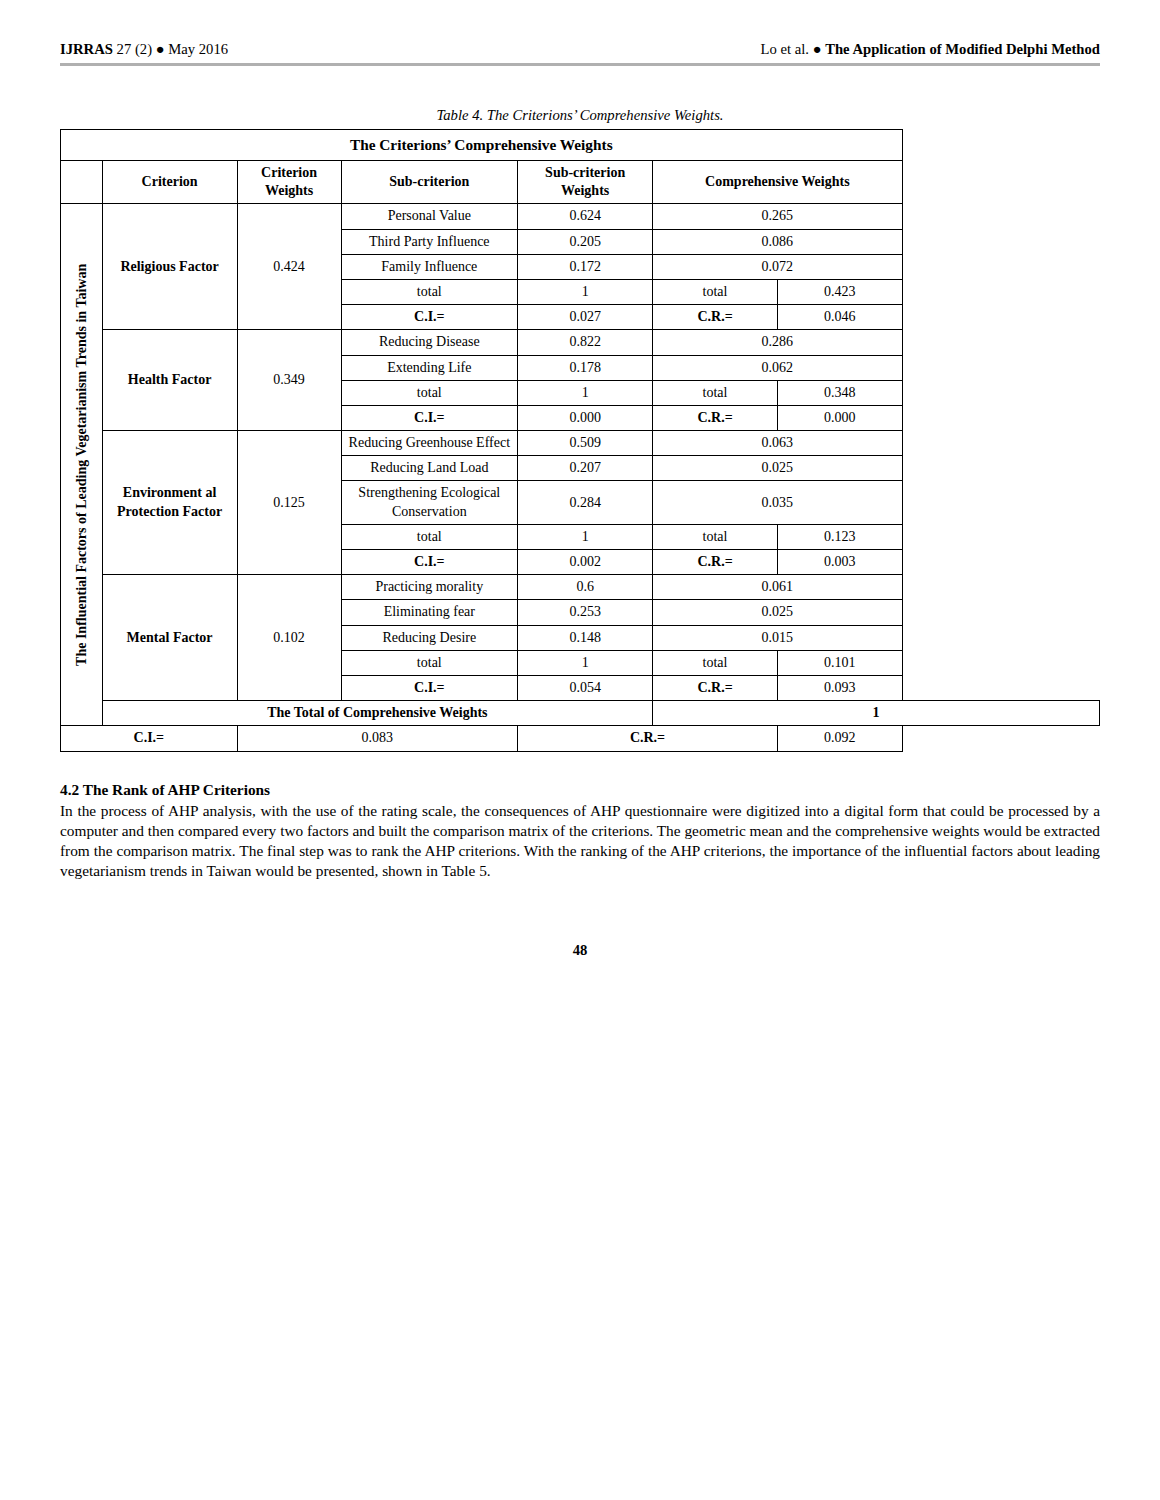IJRRAS 27 (2) ● May 2016
Lo et al. ● The Application of Modified Delphi Method
Table 4. The Criterions’ Comprehensive Weights.
| The Criterions’ Comprehensive Weights |
| --- |
| | Criterion | Criterion Weights | Sub-criterion | Sub-criterion Weights | Comprehensive Weights |
| The Influential Factors of Leading Vegetarianism Trends in Taiwan | Religious Factor | 0.424 | Personal Value | 0.624 | 0.265 |
| Third Party Influence | 0.205 | 0.086 |
| Family Influence | 0.172 | 0.072 |
| total | 1 | total | 0.423 |
| C.I.= | 0.027 | C.R.= | 0.046 |
| Health Factor | 0.349 | Reducing Disease | 0.822 | 0.286 |
| Extending Life | 0.178 | 0.062 |
| total | 1 | total | 0.348 |
| C.I.= | 0.000 | C.R.= | 0.000 |
| Environment al Protection Factor | 0.125 | Reducing Greenhouse Effect | 0.509 | 0.063 |
| Reducing Land Load | 0.207 | 0.025 |
| Strengthening Ecological Conservation | 0.284 | 0.035 |
| total | 1 | total | 0.123 |
| C.I.= | 0.002 | C.R.= | 0.003 |
| Mental Factor | 0.102 | Practicing morality | 0.6 | 0.061 |
| Eliminating fear | 0.253 | 0.025 |
| Reducing Desire | 0.148 | 0.015 |
| total | 1 | total | 0.101 |
| C.I.= | 0.054 | C.R.= | 0.093 |
| The Total of Comprehensive Weights | 1 |
| C.I.= | 0.083 | C.R.= | 0.092 |
4.2 The Rank of AHP Criterions
In the process of AHP analysis, with the use of the rating scale, the consequences of AHP questionnaire were digitized into a digital form that could be processed by a computer and then compared every two factors and built the comparison matrix of the criterions. The geometric mean and the comprehensive weights would be extracted from the comparison matrix. The final step was to rank the AHP criterions. With the ranking of the AHP criterions, the importance of the influential factors about leading vegetarianism trends in Taiwan would be presented, shown in Table 5.
48